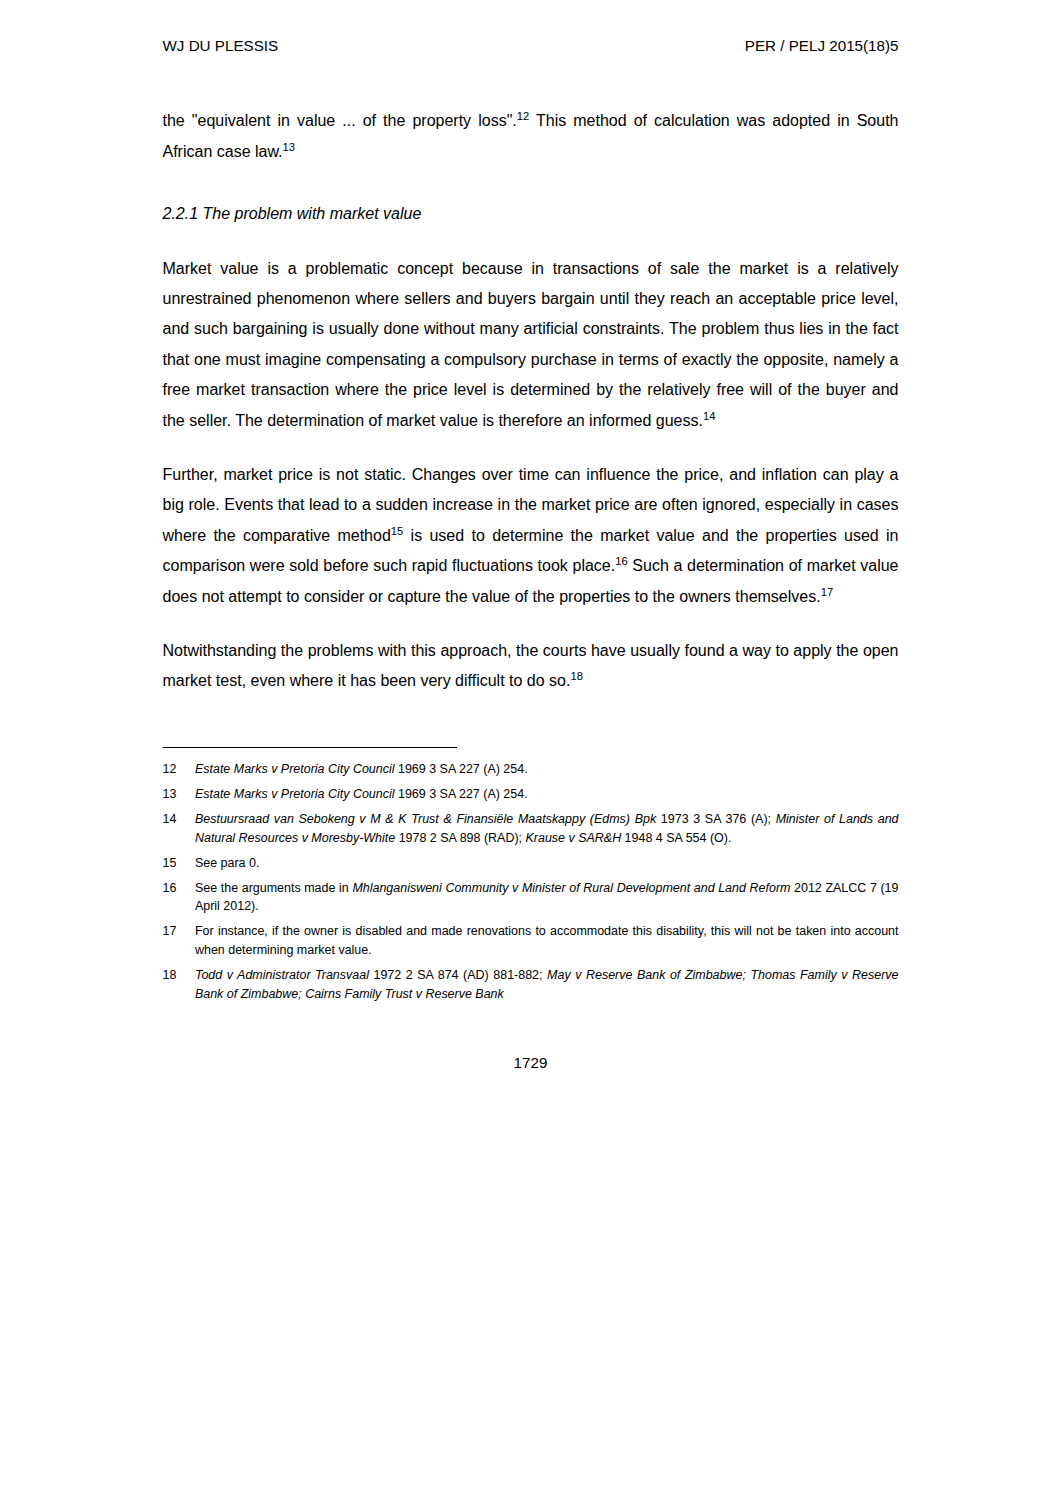WJ du Plessis PER / PELJ 2015(18)5
the "equivalent in value ... of the property loss".12 This method of calculation was adopted in South African case law.13
2.2.1 The problem with market value
Market value is a problematic concept because in transactions of sale the market is a relatively unrestrained phenomenon where sellers and buyers bargain until they reach an acceptable price level, and such bargaining is usually done without many artificial constraints. The problem thus lies in the fact that one must imagine compensating a compulsory purchase in terms of exactly the opposite, namely a free market transaction where the price level is determined by the relatively free will of the buyer and the seller. The determination of market value is therefore an informed guess.14
Further, market price is not static. Changes over time can influence the price, and inflation can play a big role. Events that lead to a sudden increase in the market price are often ignored, especially in cases where the comparative method15 is used to determine the market value and the properties used in comparison were sold before such rapid fluctuations took place.16 Such a determination of market value does not attempt to consider or capture the value of the properties to the owners themselves.17
Notwithstanding the problems with this approach, the courts have usually found a way to apply the open market test, even where it has been very difficult to do so.18
12 Estate Marks v Pretoria City Council 1969 3 SA 227 (A) 254.
13 Estate Marks v Pretoria City Council 1969 3 SA 227 (A) 254.
14 Bestuursraad van Sebokeng v M & K Trust & Finansiële Maatskappy (Edms) Bpk 1973 3 SA 376 (A); Minister of Lands and Natural Resources v Moresby-White 1978 2 SA 898 (RAD); Krause v SAR&H 1948 4 SA 554 (O).
15 See para 0.
16 See the arguments made in Mhlanganisweni Community v Minister of Rural Development and Land Reform 2012 ZALCC 7 (19 April 2012).
17 For instance, if the owner is disabled and made renovations to accommodate this disability, this will not be taken into account when determining market value.
18 Todd v Administrator Transvaal 1972 2 SA 874 (AD) 881-882; May v Reserve Bank of Zimbabwe; Thomas Family v Reserve Bank of Zimbabwe; Cairns Family Trust v Reserve Bank
1729